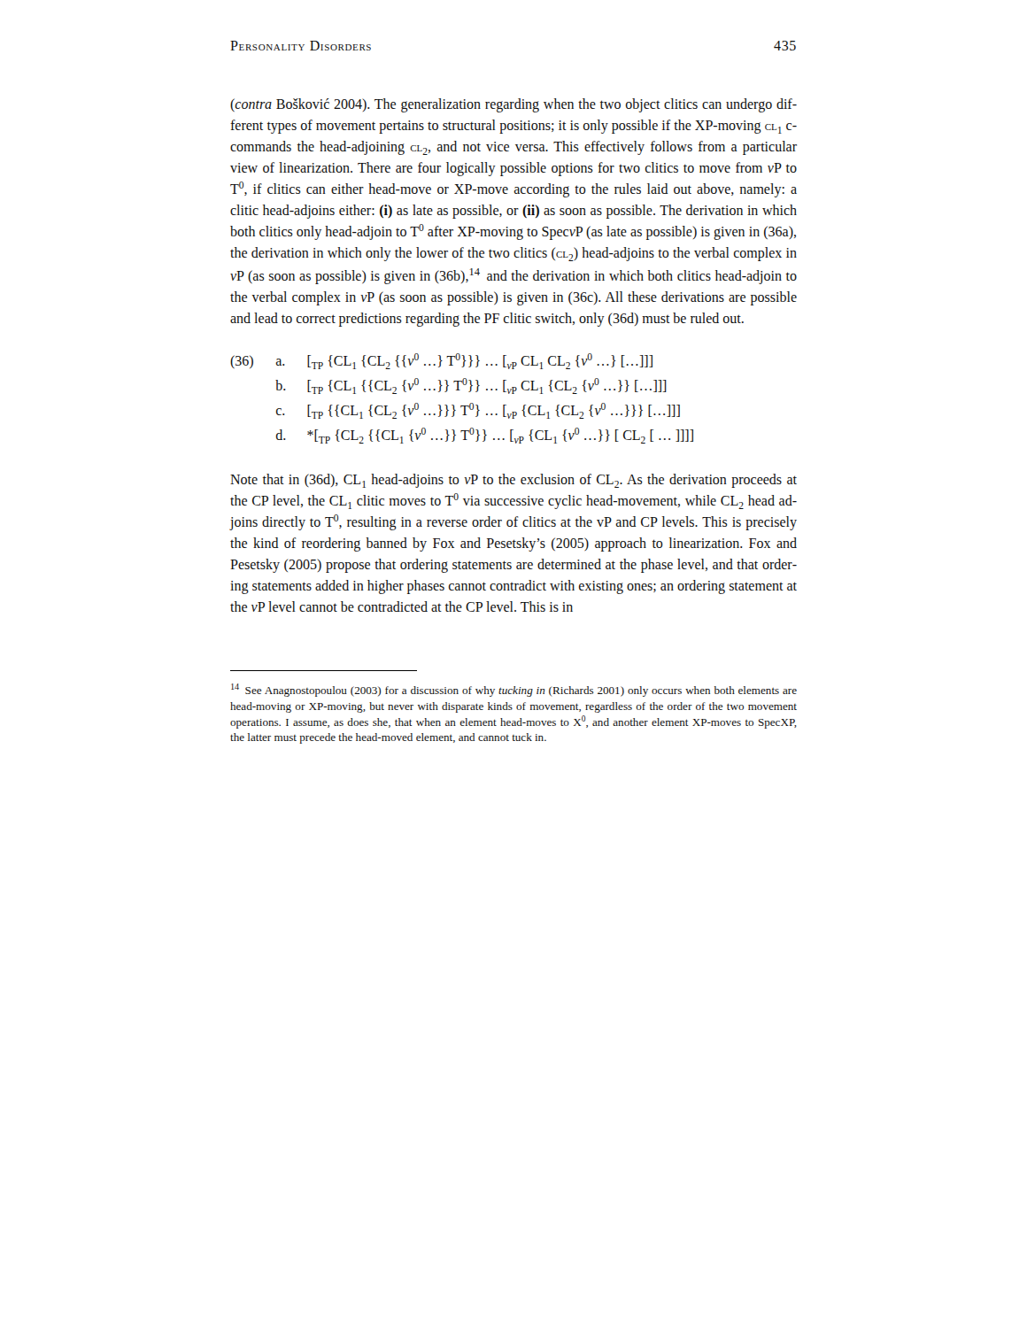Personality Disorders 435
(contra Bošković 2004). The generalization regarding when the two object clitics can undergo different types of movement pertains to structural positions; it is only possible if the XP-moving cl1 c-commands the head-adjoining cl2, and not vice versa. This effectively follows from a particular view of linearization. There are four logically possible options for two clitics to move from v P to T0, if clitics can either head-move or XP-move according to the rules laid out above, namely: a clitic head-adjoins either: (i) as late as possible, or (ii) as soon as possible. The derivation in which both clitics only head-adjoin to T0 after XP-moving to Specv P (as late as possible) is given in (36a), the derivation in which only the lower of the two clitics (cl2) head-adjoins to the verbal complex in v P (as soon as possible) is given in (36b),14 and the derivation in which both clitics head-adjoin to the verbal complex in v P (as soon as possible) is given in (36c). All these derivations are possible and lead to correct predictions regarding the PF clitic switch, only (36d) must be ruled out.
| (36) | a. | [ TP {CL 1 {CL 2 {{ v 0 …} T 0 }}} … [ v P CL 1 CL 2 { v 0 …} […]]] |
| | b. | [ TP {CL 1 {{CL 2 { v 0 …}} T 0 }} … [ v P CL 1 {CL 2 { v 0 …}} […]]] |
| | c. | [ TP {{CL 1 {CL 2 { v 0 …}}} T 0 } … [ v P {CL 1 {CL 2 { v 0 …}}} […]]] |
| | d. | *[ TP {CL 2 {{CL 1 { v 0 …}} T 0 }} … [ v P {CL 1 { v 0 …}} [ CL 2 [ … ]]]] |
Note that in (36d), CL1 head-adjoins to v P to the exclusion of CL2. As the derivation proceeds at the CP level, the CL1 clitic moves to T0 via successive cyclic head-movement, while CL2 head adjoins directly to T0, resulting in a reverse order of clitics at the vP and CP levels. This is precisely the kind of reordering banned by Fox and Pesetsky’s (2005) approach to linearization. Fox and Pesetsky (2005) propose that ordering statements are determined at the phase level, and that ordering statements added in higher phases cannot contradict with existing ones; an ordering statement at the v P level cannot be contradicted at the CP level. This is in
14 See Anagnostopoulou (2003) for a discussion of why tucking in (Richards 2001) only occurs when both elements are head-moving or XP-moving, but never with disparate kinds of movement, regardless of the order of the two movement operations. I assume, as does she, that when an element head-moves to X0, and another element XP-moves to SpecXP, the latter must precede the head-moved element, and cannot tuck in.